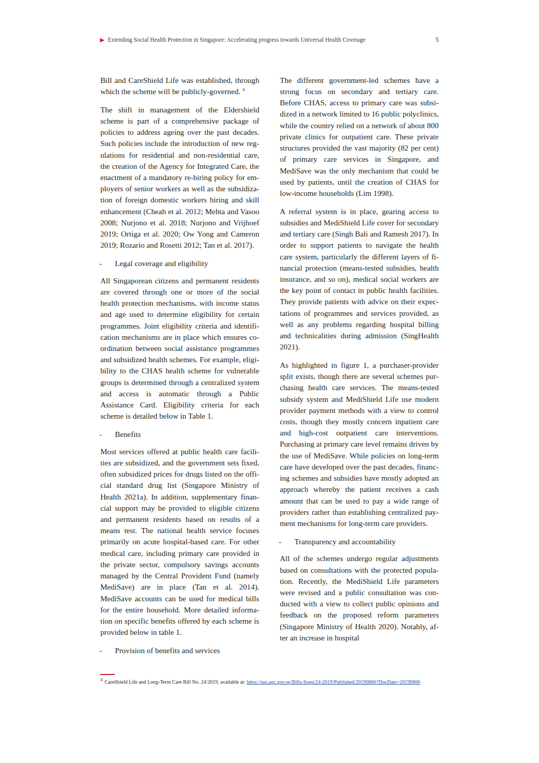▶Extending Social Health Protection in Singapore: Accelerating progress towards Universal Health Coverage
5
Bill and CareShield Life was established, through which the scheme will be publicly-governed. 4
The shift in management of the Eldershield scheme is part of a comprehensive package of policies to address ageing over the past decades. Such policies include the introduction of new regulations for residential and non-residential care, the creation of the Agency for Integrated Care, the enactment of a mandatory re-hiring policy for employers of senior workers as well as the subsidization of foreign domestic workers hiring and skill enhancement (Cheah et al. 2012; Mehta and Vasoo 2008; Nurjono et al. 2018; Nurjono and Vrijhoef 2019; Ortiga et al. 2020; Ow Yong and Cameron 2019; Rozario and Rosetti 2012; Tan et al. 2017).
-Legal coverage and eligibility
All Singaporean citizens and permanent residents are covered through one or more of the social health protection mechanisms, with income status and age used to determine eligibility for certain programmes. Joint eligibility criteria and identification mechanisms are in place which ensures coordination between social assistance programmes and subsidized health schemes. For example, eligibility to the CHAS health scheme for vulnerable groups is determined through a centralized system and access is automatic through a Public Assistance Card. Eligibility criteria for each scheme is detailed below in Table 1.
-Benefits
Most services offered at public health care facilities are subsidized, and the government sets fixed, often subsidized prices for drugs listed on the official standard drug list (Singapore Ministry of Health 2021a). In addition, supplementary financial support may be provided to eligible citizens and permanent residents based on results of a means test. The national health service focuses primarily on acute hospital-based care. For other medical care, including primary care provided in the private sector, compulsory savings accounts managed by the Central Provident Fund (namely MediSave) are in place (Tan et al. 2014). MediSave accounts can be used for medical bills for the entire household. More detailed information on specific benefits offered by each scheme is provided below in table 1.
-Provision of benefits and services
The different government-led schemes have a strong focus on secondary and tertiary care. Before CHAS, access to primary care was subsidized in a network limited to 16 public polyclinics, while the country relied on a network of about 800 private clinics for outpatient care. These private structures provided the vast majority (82 per cent) of primary care services in Singapore, and MediSave was the only mechanism that could be used by patients, until the creation of CHAS for low-income households (Lim 1998).
A referral system is in place, gearing access to subsidies and MediShield Life cover for secondary and tertiary care (Singh Bali and Ramesh 2017). In order to support patients to navigate the health care system, particularly the different layers of financial protection (means-tested subsidies, health insurance, and so on), medical social workers are the key point of contact in public health facilities. They provide patients with advice on their expectations of programmes and services provided, as well as any problems regarding hospital billing and technicalities during admission (SingHealth 2021).
As highlighted in figure 1, a purchaser-provider split exists, though there are several schemes purchasing health care services. The means-tested subsidy system and MediShield Life use modern provider payment methods with a view to control costs, though they mostly concern inpatient care and high-cost outpatient care interventions. Purchasing at primary care level remains driven by the use of MediSave. While policies on long-term care have developed over the past decades, financing schemes and subsidies have mostly adopted an approach whereby the patient receives a cash amount that can be used to pay a wide range of providers rather than establishing centralized payment mechanisms for long-term care providers.
-Transparency and accountability
All of the schemes undergo regular adjustments based on consultations with the protected population. Recently, the MediShield Life parameters were revised and a public consultation was conducted with a view to collect public opinions and feedback on the proposed reform parameters (Singapore Ministry of Health 2020). Notably, after an increase in hospital
4 CareShield Life and Long-Term Care Bill No. 24/2019, available at: https://sso.agc.gov.sg/Bills-Supp/24-2019/Published/20190806?DocDate=20190806